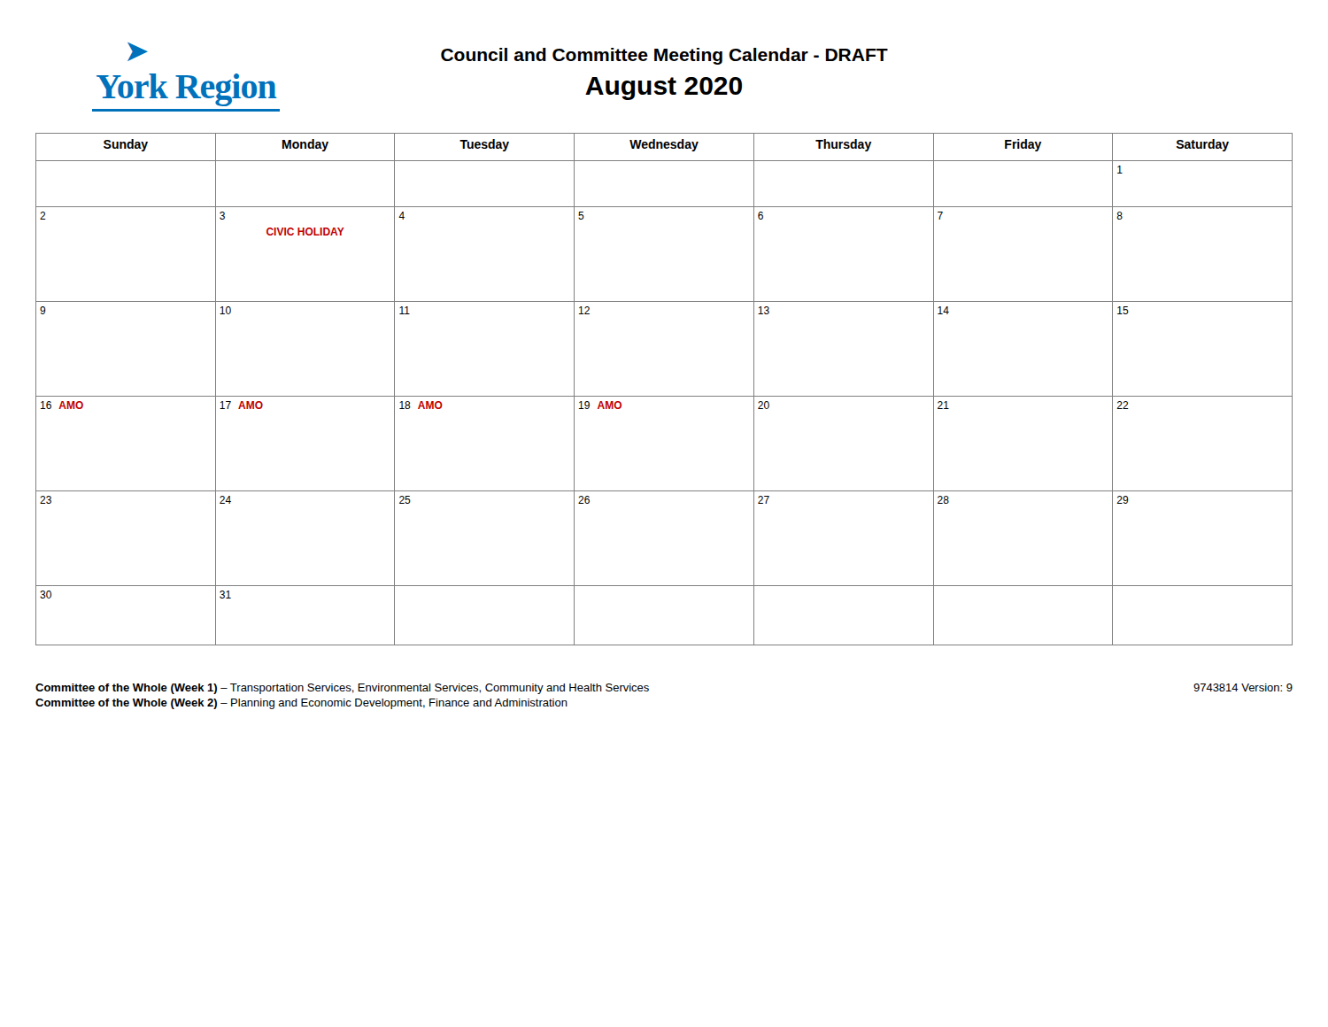➤
York Region
Council and Committee Meeting Calendar - DRAFT
August 2020
| Sunday | Monday | Tuesday | Wednesday | Thursday | Friday | Saturday |
| --- | --- | --- | --- | --- | --- | --- |
| | | | | | | 1 |
| 2 | 3 CIVIC HOLIDAY | 4 | 5 | 6 | 7 | 8 |
| 9 | 10 | 11 | 12 | 13 | 14 | 15 |
| 16 AMO | 17 AMO | 18 AMO | 19 AMO | 20 | 21 | 22 |
| 23 | 24 | 25 | 26 | 27 | 28 | 29 |
| 30 | 31 | | | | | |
Committee of the Whole (Week 1) – Transportation Services, Environmental Services, Community and Health Services
Committee of the Whole (Week 2) – Planning and Economic Development, Finance and Administration
9743814 Version: 9